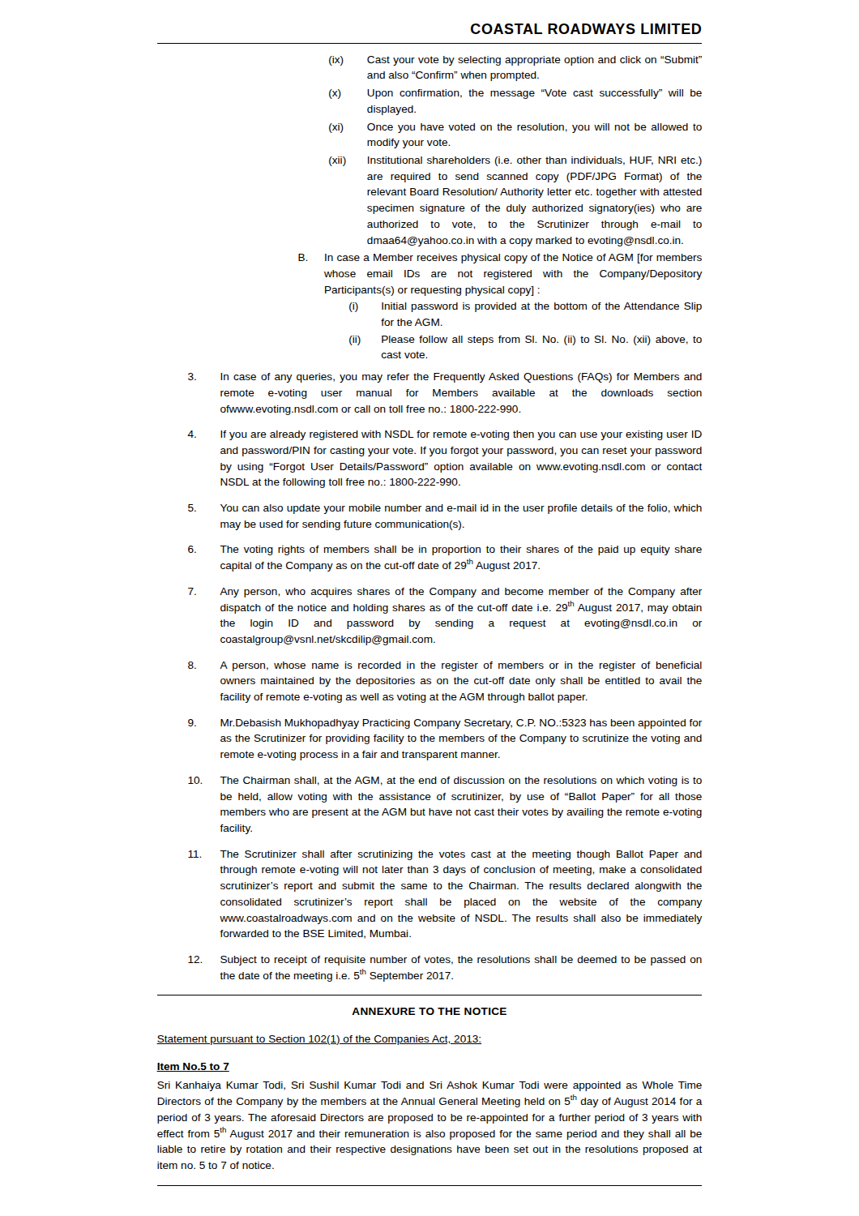COASTAL ROADWAYS LIMITED
(ix) Cast your vote by selecting appropriate option and click on “Submit” and also “Confirm” when prompted.
(x) Upon confirmation, the message “Vote cast successfully” will be displayed.
(xi) Once you have voted on the resolution, you will not be allowed to modify your vote.
(xii) Institutional shareholders (i.e. other than individuals, HUF, NRI etc.) are required to send scanned copy (PDF/JPG Format) of the relevant Board Resolution/ Authority letter etc. together with attested specimen signature of the duly authorized signatory(ies) who are authorized to vote, to the Scrutinizer through e-mail to dmaa64@yahoo.co.in with a copy marked to evoting@nsdl.co.in.
B. In case a Member receives physical copy of the Notice of AGM [for members whose email IDs are not registered with the Company/Depository Participants(s) or requesting physical copy] :
(i) Initial password is provided at the bottom of the Attendance Slip for the AGM.
(ii) Please follow all steps from Sl. No. (ii) to Sl. No. (xii) above, to cast vote.
3. In case of any queries, you may refer the Frequently Asked Questions (FAQs) for Members and remote e-voting user manual for Members available at the downloads section ofwww.evoting.nsdl.com or call on toll free no.: 1800-222-990.
4. If you are already registered with NSDL for remote e-voting then you can use your existing user ID and password/PIN for casting your vote. If you forgot your password, you can reset your password by using “Forgot User Details/Password” option available on www.evoting.nsdl.com or contact NSDL at the following toll free no.: 1800-222-990.
5. You can also update your mobile number and e-mail id in the user profile details of the folio, which may be used for sending future communication(s).
6. The voting rights of members shall be in proportion to their shares of the paid up equity share capital of the Company as on the cut-off date of 29th August 2017.
7. Any person, who acquires shares of the Company and become member of the Company after dispatch of the notice and holding shares as of the cut-off date i.e. 29th August 2017, may obtain the login ID and password by sending a request at evoting@nsdl.co.in or coastalgroup@vsnl.net/skcdilip@gmail.com.
8. A person, whose name is recorded in the register of members or in the register of beneficial owners maintained by the depositories as on the cut-off date only shall be entitled to avail the facility of remote e-voting as well as voting at the AGM through ballot paper.
9. Mr.Debasish Mukhopadhyay Practicing Company Secretary, C.P. NO.:5323 has been appointed for as the Scrutinizer for providing facility to the members of the Company to scrutinize the voting and remote e-voting process in a fair and transparent manner.
10. The Chairman shall, at the AGM, at the end of discussion on the resolutions on which voting is to be held, allow voting with the assistance of scrutinizer, by use of “Ballot Paper” for all those members who are present at the AGM but have not cast their votes by availing the remote e-voting facility.
11. The Scrutinizer shall after scrutinizing the votes cast at the meeting though Ballot Paper and through remote e-voting will not later than 3 days of conclusion of meeting, make a consolidated scrutinizer’s report and submit the same to the Chairman. The results declared alongwith the consolidated scrutinizer’s report shall be placed on the website of the company www.coastalroadways.com and on the website of NSDL. The results shall also be immediately forwarded to the BSE Limited, Mumbai.
12. Subject to receipt of requisite number of votes, the resolutions shall be deemed to be passed on the date of the meeting i.e. 5th September 2017.
ANNEXURE TO THE NOTICE
Statement pursuant to Section 102(1) of the Companies Act, 2013:
Item No.5 to 7
Sri Kanhaiya Kumar Todi, Sri Sushil Kumar Todi and Sri Ashok Kumar Todi were appointed as Whole Time Directors of the Company by the members at the Annual General Meeting held on 5th day of August 2014 for a period of 3 years. The aforesaid Directors are proposed to be re-appointed for a further period of 3 years with effect from 5th August 2017 and their remuneration is also proposed for the same period and they shall all be liable to retire by rotation and their respective designations have been set out in the resolutions proposed at item no. 5 to 7 of notice.